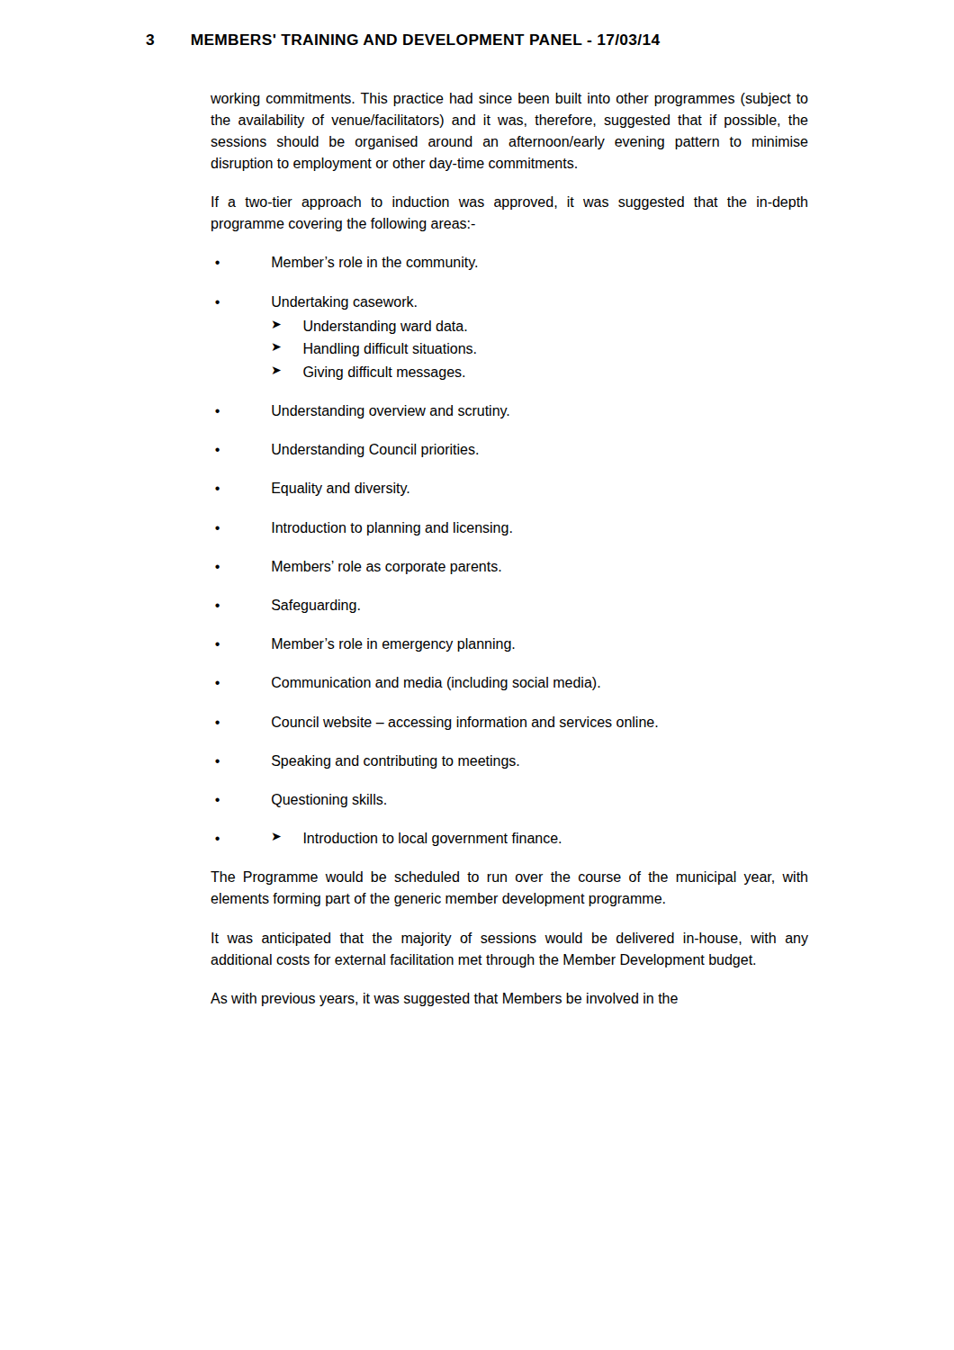3
MEMBERS' TRAINING AND DEVELOPMENT PANEL - 17/03/14
working commitments. This practice had since been built into other programmes (subject to the availability of venue/facilitators) and it was, therefore, suggested that if possible, the sessions should be organised around an afternoon/early evening pattern to minimise disruption to employment or other day-time commitments.
If a two-tier approach to induction was approved, it was suggested that the in-depth programme covering the following areas:-
Member’s role in the community.
Undertaking casework.
Understanding ward data.
Handling difficult situations.
Giving difficult messages.
Understanding overview and scrutiny.
Understanding Council priorities.
Equality and diversity.
Introduction to planning and licensing.
Members’ role as corporate parents.
Safeguarding.
Member’s role in emergency planning.
Communication and media (including social media).
Council website – accessing information and services online.
Speaking and contributing to meetings.
Questioning skills.
Introduction to local government finance.
The Programme would be scheduled to run over the course of the municipal year, with elements forming part of the generic member development programme.
It was anticipated that the majority of sessions would be delivered in-house, with any additional costs for external facilitation met through the Member Development budget.
As with previous years, it was suggested that Members be involved in the